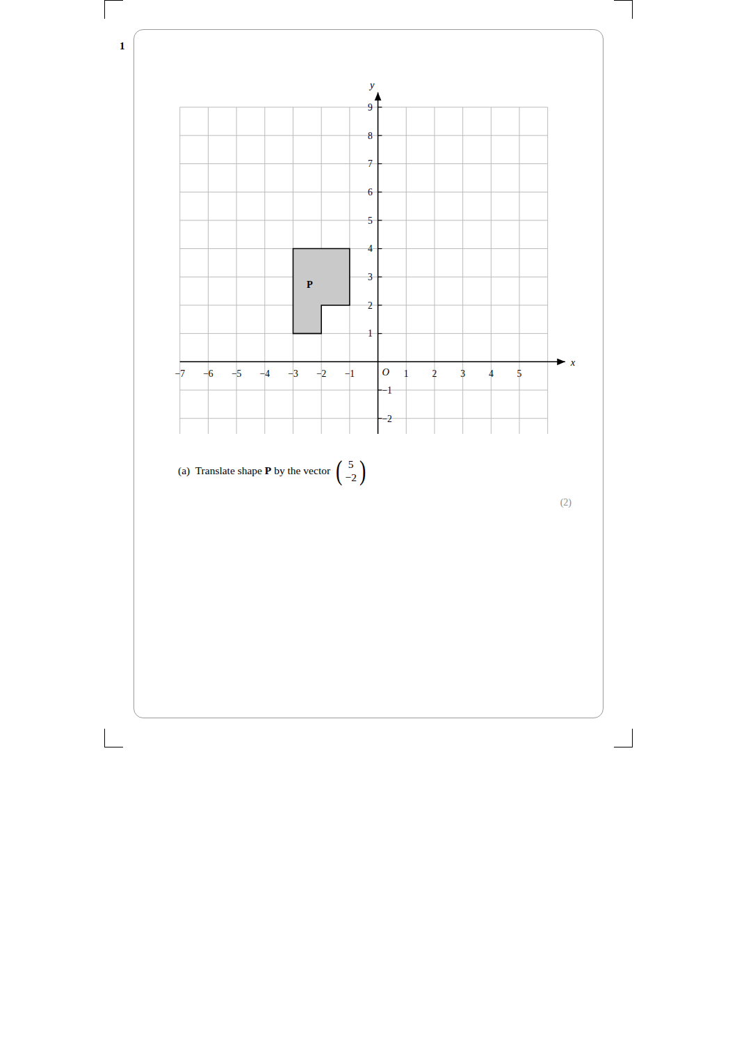1
Grid geometry: unit = 42 px x = -7 .. 5 (13 units wide -> 546 px) y = -3 .. 9 (12 units tall -> 504 px) Origin (0,0) placed at svg (x=334, y=462) P x y O −7 −6 −5 −4 −3 −2 −1 1 2 3 4 5 9 8 7 6 5 4 3 2 1 −1 −2 −3
(a) Translate shape P by the vector ( 5−2 )
(2)